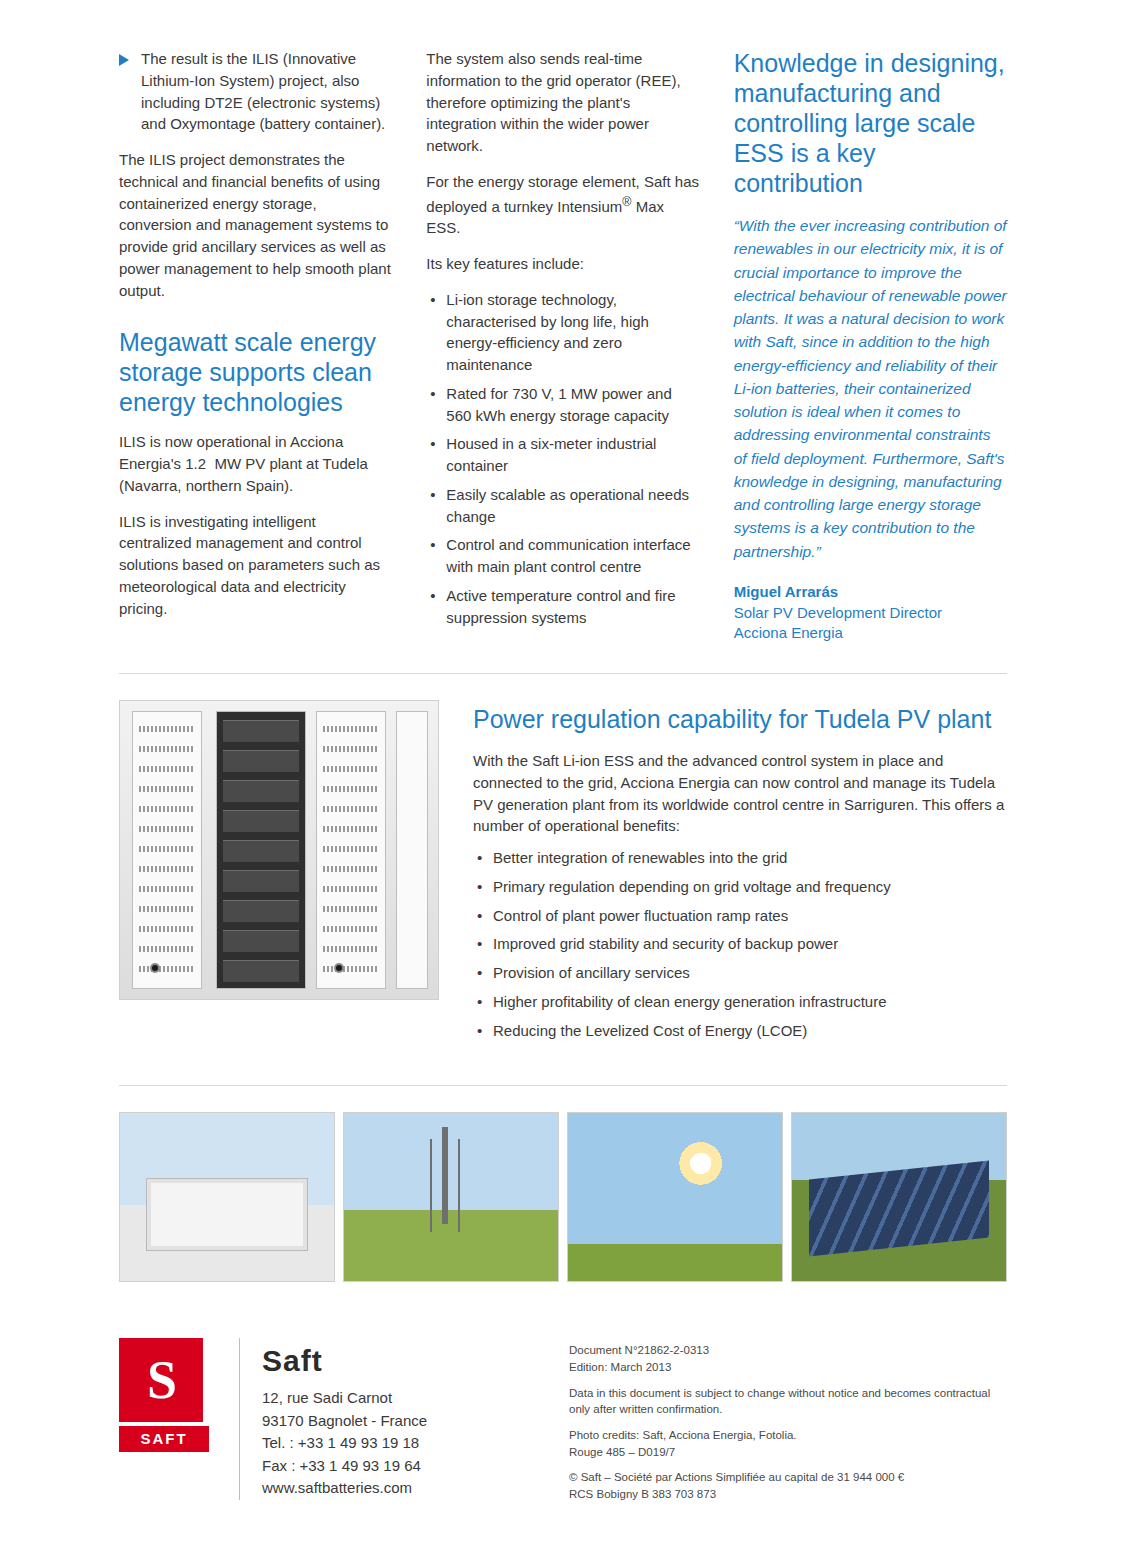The result is the ILIS (Innovative Lithium-Ion System) project, also including DT2E (electronic systems) and Oxymontage (battery container).
The ILIS project demonstrates the technical and financial benefits of using containerized energy storage, conversion and management systems to provide grid ancillary services as well as power management to help smooth plant output.
Megawatt scale energy storage supports clean energy technologies
ILIS is now operational in Acciona Energia's 1.2 MW PV plant at Tudela (Navarra, northern Spain).
ILIS is investigating intelligent centralized management and control solutions based on parameters such as meteorological data and electricity pricing.
The system also sends real-time information to the grid operator (REE), therefore optimizing the plant's integration within the wider power network.
For the energy storage element, Saft has deployed a turnkey Intensium® Max ESS.
Its key features include:
Li-ion storage technology, characterised by long life, high energy-efficiency and zero maintenance
Rated for 730 V, 1 MW power and 560 kWh energy storage capacity
Housed in a six-meter industrial container
Easily scalable as operational needs change
Control and communication interface with main plant control centre
Active temperature control and fire suppression systems
Knowledge in designing, manufacturing and controlling large scale ESS is a key contribution
“With the ever increasing contribution of renewables in our electricity mix, it is of crucial importance to improve the electrical behaviour of renewable power plants. It was a natural decision to work with Saft, since in addition to the high energy-efficiency and reliability of their Li-ion batteries, their containerized solution is ideal when it comes to addressing environmental constraints of field deployment. Furthermore, Saft's knowledge in designing, manufacturing and controlling large energy storage systems is a key contribution to the partnership.”
Miguel Arrarás
Solar PV Development Director
Acciona Energia
Power regulation capability for Tudela PV plant
With the Saft Li-ion ESS and the advanced control system in place and connected to the grid, Acciona Energia can now control and manage its Tudela PV generation plant from its worldwide control centre in Sarriguren. This offers a number of operational benefits:
Better integration of renewables into the grid
Primary regulation depending on grid voltage and frequency
Control of plant power fluctuation ramp rates
Improved grid stability and security of backup power
Provision of ancillary services
Higher profitability of clean energy generation infrastructure
Reducing the Levelized Cost of Energy (LCOE)
S
SAFT
Saft
12, rue Sadi Carnot
93170 Bagnolet - France
Tel. : +33 1 49 93 19 18
Fax : +33 1 49 93 19 64
www.saftbatteries.com
Document N°21862-2-0313
Edition: March 2013
Data in this document is subject to change without notice and becomes contractual only after written confirmation.
Photo credits: Saft, Acciona Energia, Fotolia.
Rouge 485 – D019/7
© Saft – Société par Actions Simplifiée au capital de 31 944 000 €
RCS Bobigny B 383 703 873